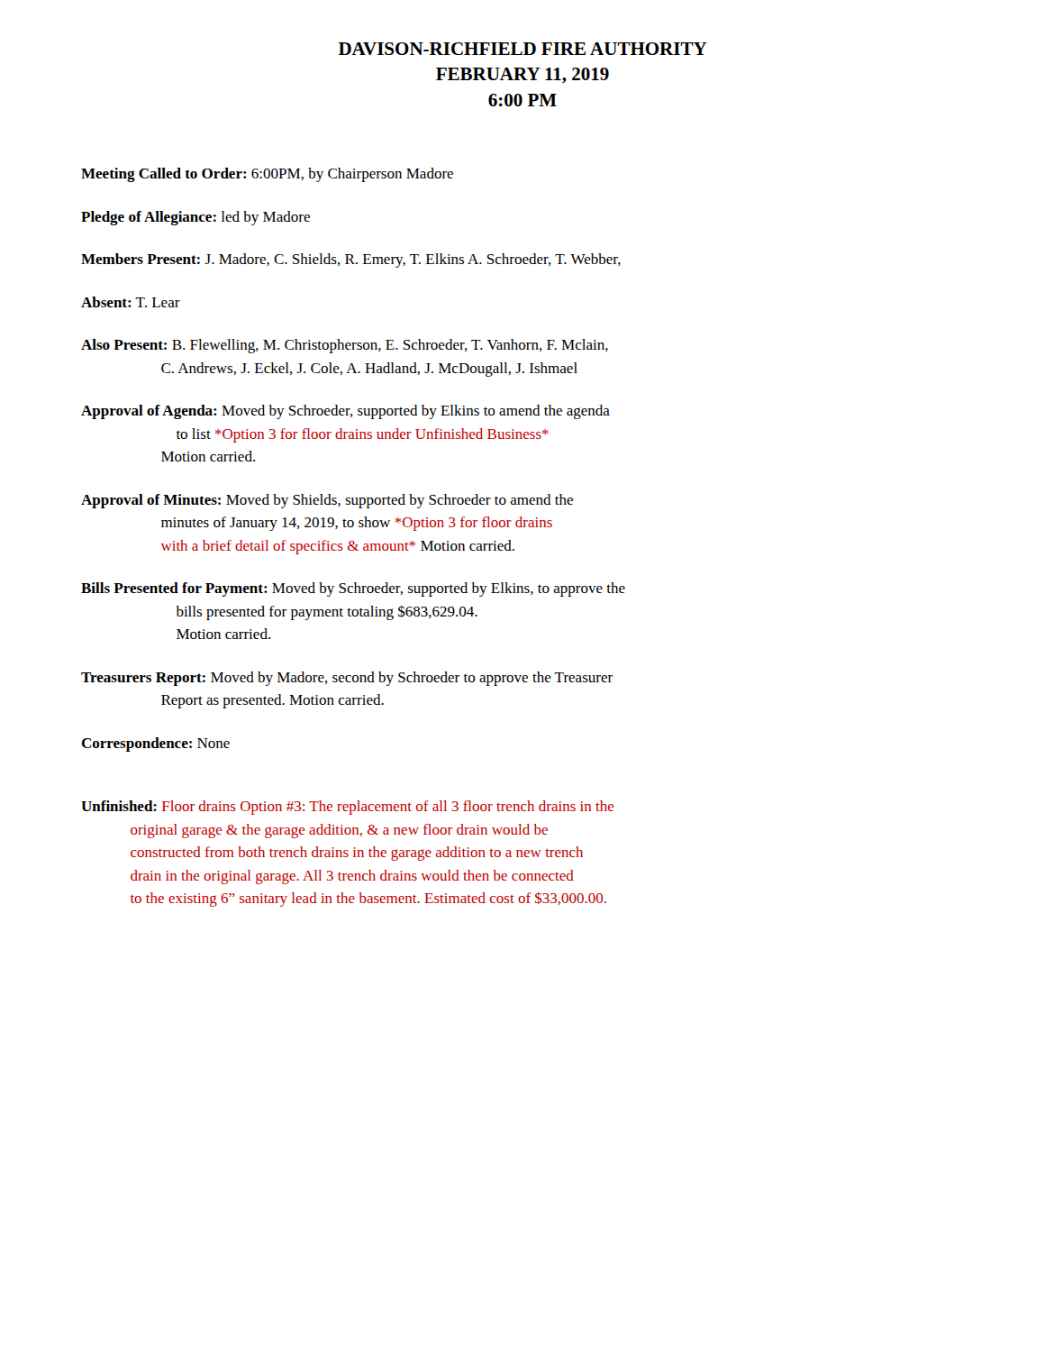DAVISON-RICHFIELD FIRE AUTHORITY
FEBRUARY 11, 2019
6:00 PM
Meeting Called to Order: 6:00PM, by Chairperson Madore
Pledge of Allegiance: led by Madore
Members Present: J. Madore, C. Shields, R. Emery, T. Elkins A. Schroeder, T. Webber,
Absent: T. Lear
Also Present: B. Flewelling, M. Christopherson, E. Schroeder, T. Vanhorn, F. Mclain,
C. Andrews, J. Eckel, J. Cole, A. Hadland, J. McDougall, J. Ishmael
Approval of Agenda: Moved by Schroeder, supported by Elkins to amend the agenda
to list *Option 3 for floor drains under Unfinished Business*
Motion carried.
Approval of Minutes: Moved by Shields, supported by Schroeder to amend the
minutes of January 14, 2019, to show *Option 3 for floor drains
with a brief detail of specifics & amount* Motion carried.
Bills Presented for Payment: Moved by Schroeder, supported by Elkins, to approve the
bills presented for payment totaling $683,629.04.
Motion carried.
Treasurers Report: Moved by Madore, second by Schroeder to approve the Treasurer
Report as presented. Motion carried.
Correspondence: None
Unfinished: Floor drains Option #3: The replacement of all 3 floor trench drains in the
original garage & the garage addition, & a new floor drain would be
constructed from both trench drains in the garage addition to a new trench
drain in the original garage. All 3 trench drains would then be connected
to the existing 6” sanitary lead in the basement. Estimated cost of $33,000.00.